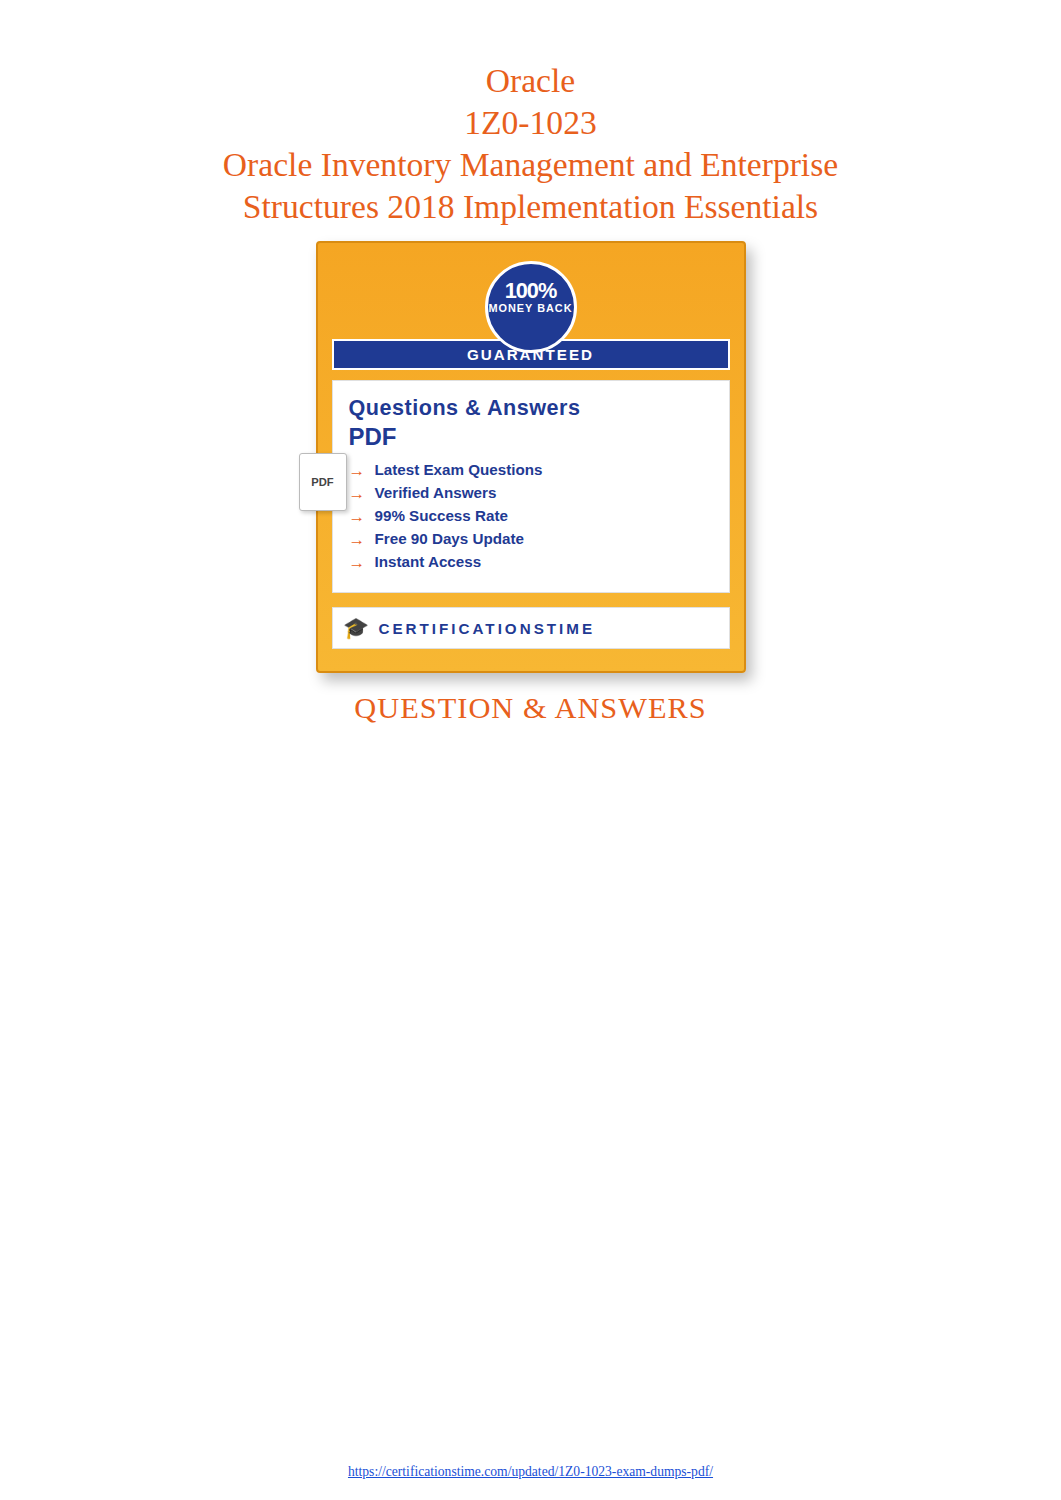Oracle 1Z0-1023 Oracle Inventory Management and Enterprise Structures 2018 Implementation Essentials
100% MONEY BACK
GUARANTEED
PDF
Questions & Answers
PDF
Latest Exam Questions
Verified Answers
99% Success Rate
Free 90 Days Update
Instant Access
🎓 CERTIFICATIONSTIME
QUESTION & ANSWERS
https://certificationstime.com/updated/1Z0-1023-exam-dumps-pdf/